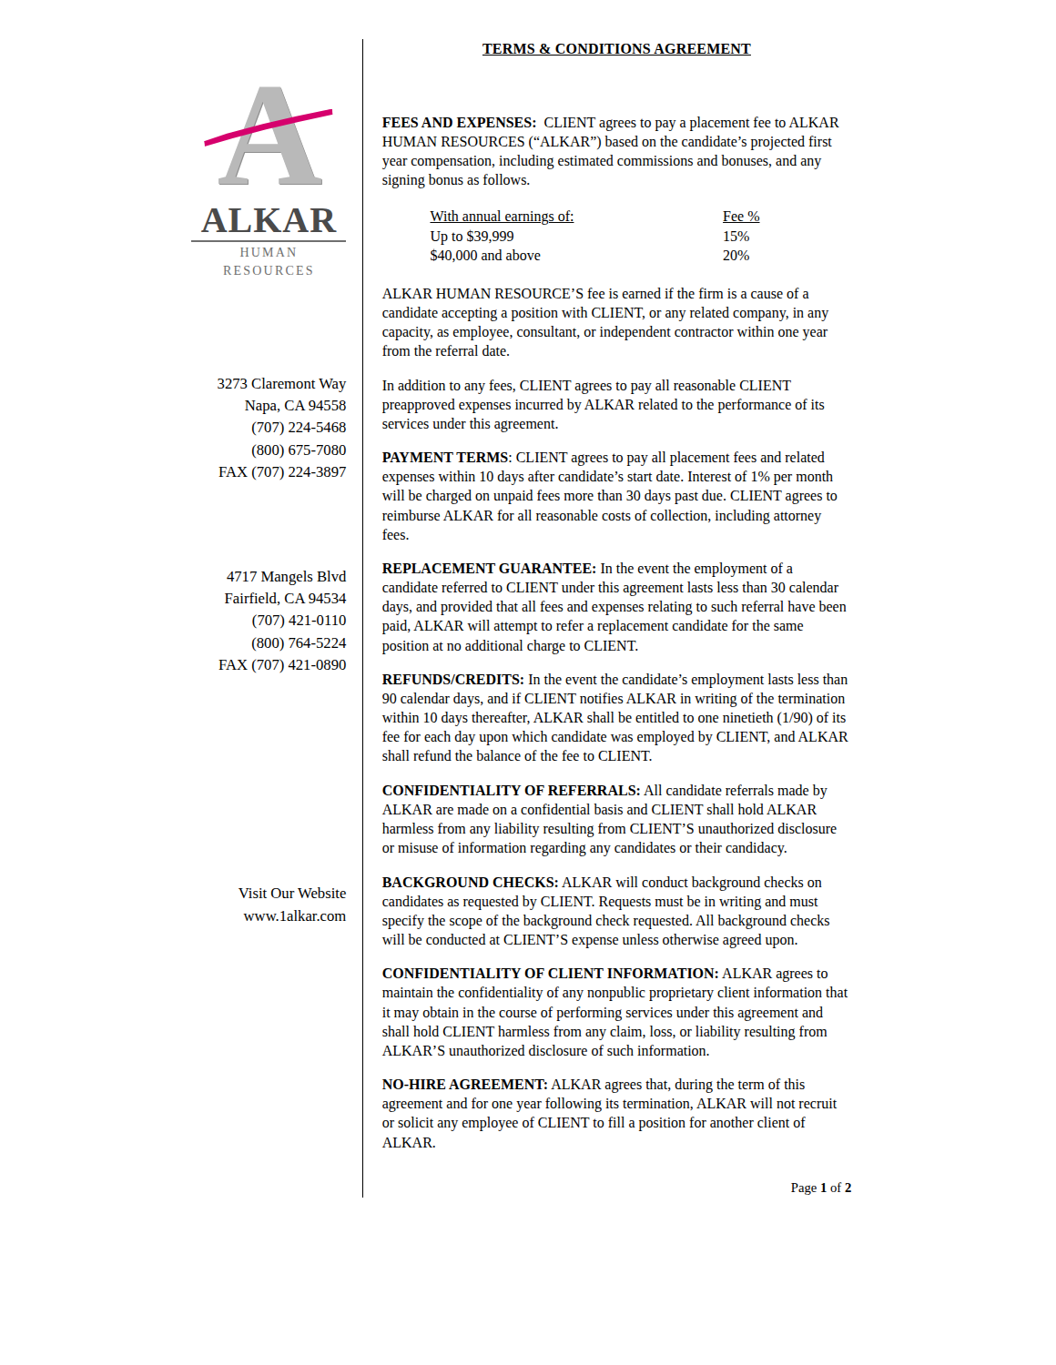A
ALKAR
HUMAN RESOURCES
3273 Claremont Way
Napa, CA 94558
(707) 224-5468
(800) 675-7080
FAX (707) 224-3897
4717 Mangels Blvd
Fairfield, CA 94534
(707) 421-0110
(800) 764-5224
FAX (707) 421-0890
Visit Our Website
www.1alkar.com
TERMS & CONDITIONS AGREEMENT
FEES AND EXPENSES: CLIENT agrees to pay a placement fee to ALKAR HUMAN RESOURCES (“ALKAR”) based on the candidate’s projected first year compensation, including estimated commissions and bonuses, and any signing bonus as follows.
| With annual earnings of: | Fee % |
| Up to $39,999 | 15% |
| $40,000 and above | 20% |
ALKAR HUMAN RESOURCE’S fee is earned if the firm is a cause of a candidate accepting a position with CLIENT, or any related company, in any capacity, as employee, consultant, or independent contractor within one year from the referral date.
In addition to any fees, CLIENT agrees to pay all reasonable CLIENT preapproved expenses incurred by ALKAR related to the performance of its services under this agreement.
PAYMENT TERMS: CLIENT agrees to pay all placement fees and related expenses within 10 days after candidate’s start date. Interest of 1% per month will be charged on unpaid fees more than 30 days past due. CLIENT agrees to reimburse ALKAR for all reasonable costs of collection, including attorney fees.
REPLACEMENT GUARANTEE: In the event the employment of a candidate referred to CLIENT under this agreement lasts less than 30 calendar days, and provided that all fees and expenses relating to such referral have been paid, ALKAR will attempt to refer a replacement candidate for the same position at no additional charge to CLIENT.
REFUNDS/CREDITS: In the event the candidate’s employment lasts less than 90 calendar days, and if CLIENT notifies ALKAR in writing of the termination within 10 days thereafter, ALKAR shall be entitled to one ninetieth (1/90) of its fee for each day upon which candidate was employed by CLIENT, and ALKAR shall refund the balance of the fee to CLIENT.
CONFIDENTIALITY OF REFERRALS: All candidate referrals made by ALKAR are made on a confidential basis and CLIENT shall hold ALKAR harmless from any liability resulting from CLIENT’S unauthorized disclosure or misuse of information regarding any candidates or their candidacy.
BACKGROUND CHECKS: ALKAR will conduct background checks on candidates as requested by CLIENT. Requests must be in writing and must specify the scope of the background check requested. All background checks will be conducted at CLIENT’S expense unless otherwise agreed upon.
CONFIDENTIALITY OF CLIENT INFORMATION: ALKAR agrees to maintain the confidentiality of any nonpublic proprietary client information that it may obtain in the course of performing services under this agreement and shall hold CLIENT harmless from any claim, loss, or liability resulting from ALKAR’S unauthorized disclosure of such information.
NO-HIRE AGREEMENT: ALKAR agrees that, during the term of this agreement and for one year following its termination, ALKAR will not recruit or solicit any employee of CLIENT to fill a position for another client of ALKAR.
Page 1 of 2